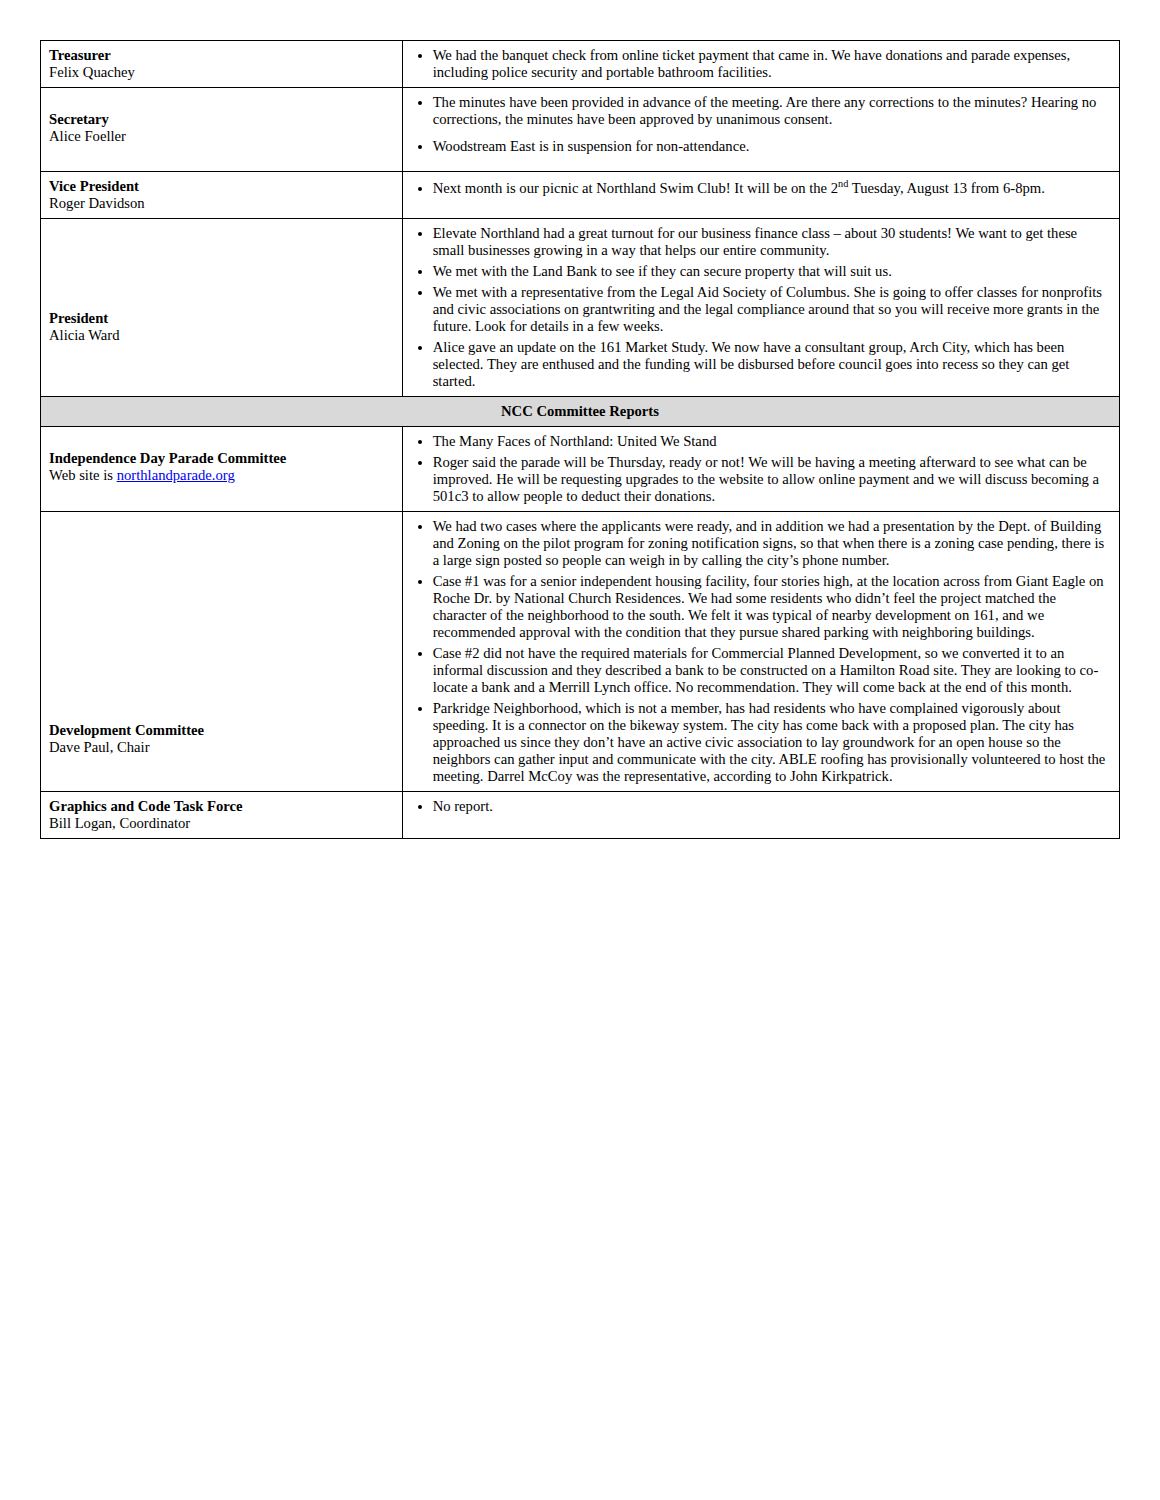| Treasurer Felix Quachey | We had the banquet check from online ticket payment that came in. We have donations and parade expenses, including police security and portable bathroom facilities. |
| Secretary Alice Foeller | The minutes have been provided in advance of the meeting. Are there any corrections to the minutes? Hearing no corrections, the minutes have been approved by unanimous consent. Woodstream East is in suspension for non-attendance. |
| Vice President Roger Davidson | Next month is our picnic at Northland Swim Club! It will be on the 2 nd Tuesday, August 13 from 6-8pm. |
| President Alicia Ward | Elevate Northland had a great turnout for our business finance class – about 30 students! We want to get these small businesses growing in a way that helps our entire community. We met with the Land Bank to see if they can secure property that will suit us. We met with a representative from the Legal Aid Society of Columbus. She is going to offer classes for nonprofits and civic associations on grantwriting and the legal compliance around that so you will receive more grants in the future. Look for details in a few weeks. Alice gave an update on the 161 Market Study. We now have a consultant group, Arch City, which has been selected. They are enthused and the funding will be disbursed before council goes into recess so they can get started. |
| NCC Committee Reports |
| Independence Day Parade Committee Web site is northlandparade.org | The Many Faces of Northland: United We Stand Roger said the parade will be Thursday, ready or not! We will be having a meeting afterward to see what can be improved. He will be requesting upgrades to the website to allow online payment and we will discuss becoming a 501c3 to allow people to deduct their donations. |
| Development Committee Dave Paul, Chair | We had two cases where the applicants were ready, and in addition we had a presentation by the Dept. of Building and Zoning on the pilot program for zoning notification signs, so that when there is a zoning case pending, there is a large sign posted so people can weigh in by calling the city’s phone number. Case #1 was for a senior independent housing facility, four stories high, at the location across from Giant Eagle on Roche Dr. by National Church Residences. We had some residents who didn’t feel the project matched the character of the neighborhood to the south. We felt it was typical of nearby development on 161, and we recommended approval with the condition that they pursue shared parking with neighboring buildings. Case #2 did not have the required materials for Commercial Planned Development, so we converted it to an informal discussion and they described a bank to be constructed on a Hamilton Road site. They are looking to co-locate a bank and a Merrill Lynch office. No recommendation. They will come back at the end of this month. Parkridge Neighborhood, which is not a member, has had residents who have complained vigorously about speeding. It is a connector on the bikeway system. The city has come back with a proposed plan. The city has approached us since they don’t have an active civic association to lay groundwork for an open house so the neighbors can gather input and communicate with the city. ABLE roofing has provisionally volunteered to host the meeting. Darrel McCoy was the representative, according to John Kirkpatrick. |
| Graphics and Code Task Force Bill Logan, Coordinator | No report. |